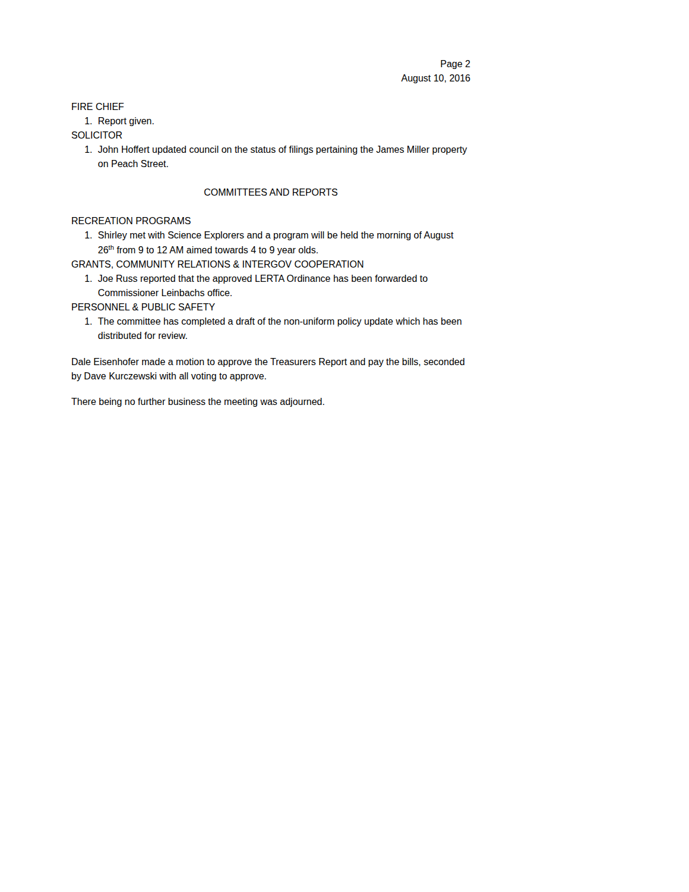Page 2
August 10, 2016
Fire Chief
Report given.
Solicitor
John Hoffert updated council on the status of filings pertaining the James Miller property on Peach Street.
Committees and Reports
Recreation Programs
Shirley met with Science Explorers and a program will be held the morning of August 26th from 9 to 12 AM aimed towards 4 to 9 year olds.
Grants, Community Relations & Intergov Cooperation
Joe Russ reported that the approved LERTA Ordinance has been forwarded to Commissioner Leinbachs office.
Personnel & Public Safety
The committee has completed a draft of the non-uniform policy update which has been distributed for review.
Dale Eisenhofer made a motion to approve the Treasurers Report and pay the bills, seconded by Dave Kurczewski with all voting to approve.
There being no further business the meeting was adjourned.